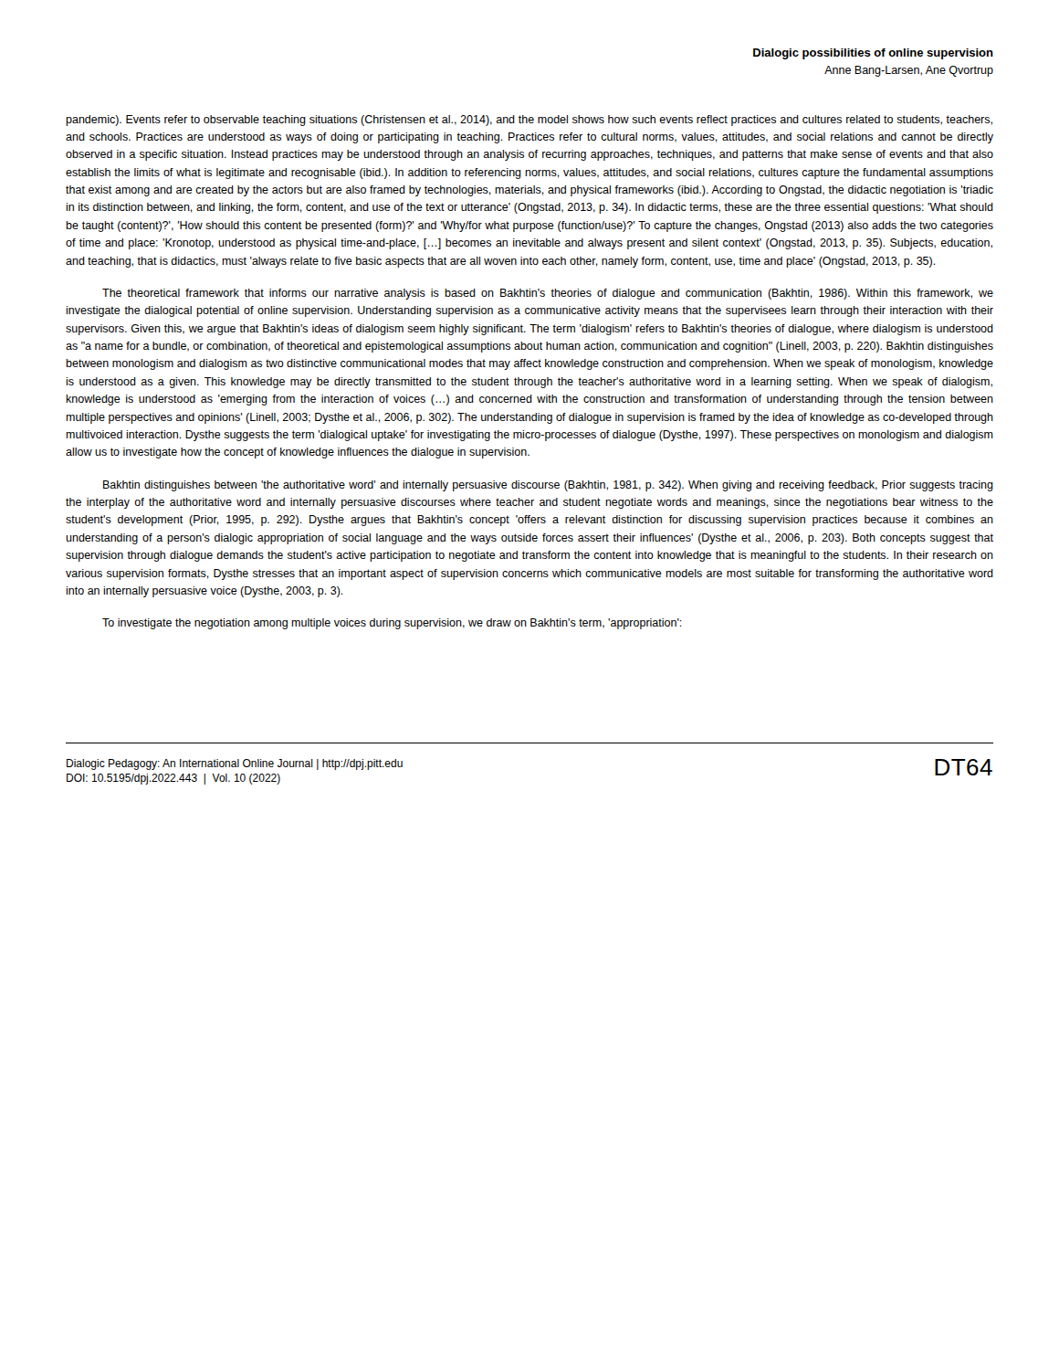Dialogic possibilities of online supervision
Anne Bang-Larsen, Ane Qvortrup
pandemic). Events refer to observable teaching situations (Christensen et al., 2014), and the model shows how such events reflect practices and cultures related to students, teachers, and schools. Practices are understood as ways of doing or participating in teaching. Practices refer to cultural norms, values, attitudes, and social relations and cannot be directly observed in a specific situation. Instead practices may be understood through an analysis of recurring approaches, techniques, and patterns that make sense of events and that also establish the limits of what is legitimate and recognisable (ibid.). In addition to referencing norms, values, attitudes, and social relations, cultures capture the fundamental assumptions that exist among and are created by the actors but are also framed by technologies, materials, and physical frameworks (ibid.). According to Ongstad, the didactic negotiation is 'triadic in its distinction between, and linking, the form, content, and use of the text or utterance' (Ongstad, 2013, p. 34). In didactic terms, these are the three essential questions: 'What should be taught (content)?', 'How should this content be presented (form)?' and 'Why/for what purpose (function/use)?' To capture the changes, Ongstad (2013) also adds the two categories of time and place: 'Kronotop, understood as physical time-and-place, […] becomes an inevitable and always present and silent context' (Ongstad, 2013, p. 35). Subjects, education, and teaching, that is didactics, must 'always relate to five basic aspects that are all woven into each other, namely form, content, use, time and place' (Ongstad, 2013, p. 35).
The theoretical framework that informs our narrative analysis is based on Bakhtin's theories of dialogue and communication (Bakhtin, 1986). Within this framework, we investigate the dialogical potential of online supervision. Understanding supervision as a communicative activity means that the supervisees learn through their interaction with their supervisors. Given this, we argue that Bakhtin's ideas of dialogism seem highly significant. The term 'dialogism' refers to Bakhtin's theories of dialogue, where dialogism is understood as "a name for a bundle, or combination, of theoretical and epistemological assumptions about human action, communication and cognition" (Linell, 2003, p. 220). Bakhtin distinguishes between monologism and dialogism as two distinctive communicational modes that may affect knowledge construction and comprehension. When we speak of monologism, knowledge is understood as a given. This knowledge may be directly transmitted to the student through the teacher's authoritative word in a learning setting. When we speak of dialogism, knowledge is understood as 'emerging from the interaction of voices (…) and concerned with the construction and transformation of understanding through the tension between multiple perspectives and opinions' (Linell, 2003; Dysthe et al., 2006, p. 302). The understanding of dialogue in supervision is framed by the idea of knowledge as co-developed through multivoiced interaction. Dysthe suggests the term 'dialogical uptake' for investigating the micro-processes of dialogue (Dysthe, 1997). These perspectives on monologism and dialogism allow us to investigate how the concept of knowledge influences the dialogue in supervision.
Bakhtin distinguishes between 'the authoritative word' and internally persuasive discourse (Bakhtin, 1981, p. 342). When giving and receiving feedback, Prior suggests tracing the interplay of the authoritative word and internally persuasive discourses where teacher and student negotiate words and meanings, since the negotiations bear witness to the student's development (Prior, 1995, p. 292). Dysthe argues that Bakhtin's concept 'offers a relevant distinction for discussing supervision practices because it combines an understanding of a person's dialogic appropriation of social language and the ways outside forces assert their influences' (Dysthe et al., 2006, p. 203). Both concepts suggest that supervision through dialogue demands the student's active participation to negotiate and transform the content into knowledge that is meaningful to the students. In their research on various supervision formats, Dysthe stresses that an important aspect of supervision concerns which communicative models are most suitable for transforming the authoritative word into an internally persuasive voice (Dysthe, 2003, p. 3).
To investigate the negotiation among multiple voices during supervision, we draw on Bakhtin's term, 'appropriation':
Dialogic Pedagogy: An International Online Journal | http://dpj.pitt.edu
DOI: 10.5195/dpj.2022.443 | Vol. 10 (2022)
DT64